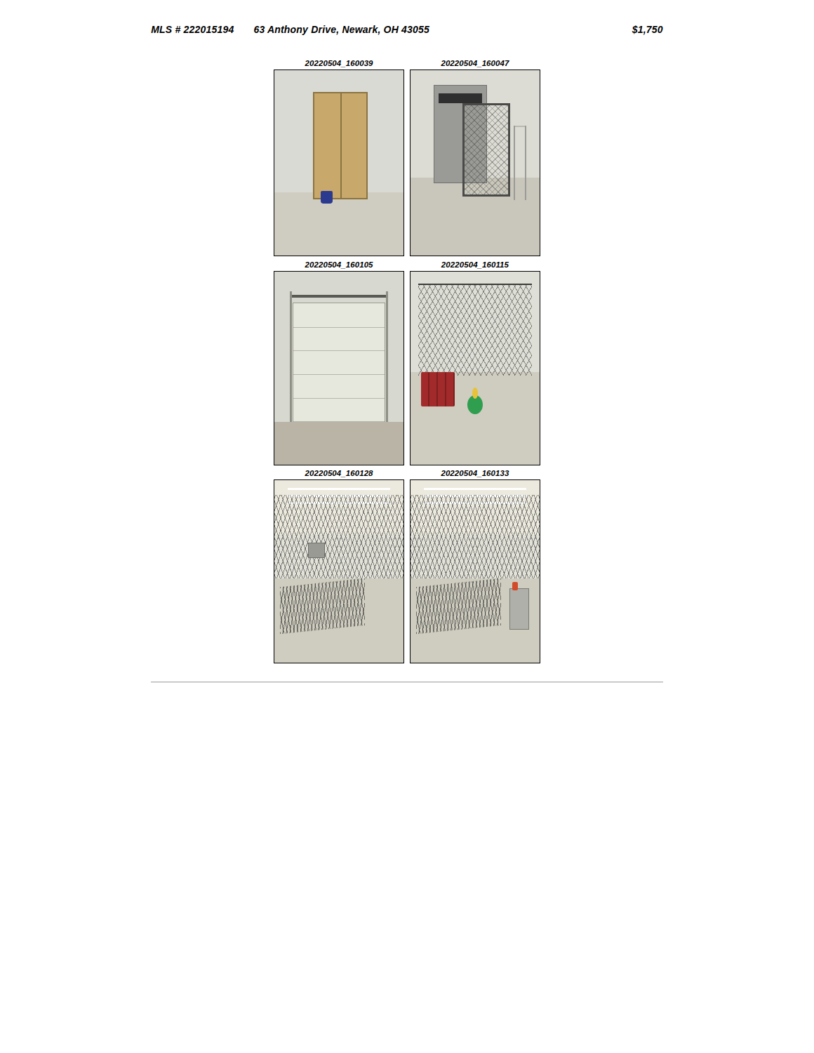MLS # 222015194 63 Anthony Drive, Newark, OH 43055 $1,750
20220504_160039
20220504_160047
20220504_160105
20220504_160115
20220504_160128
20220504_160133